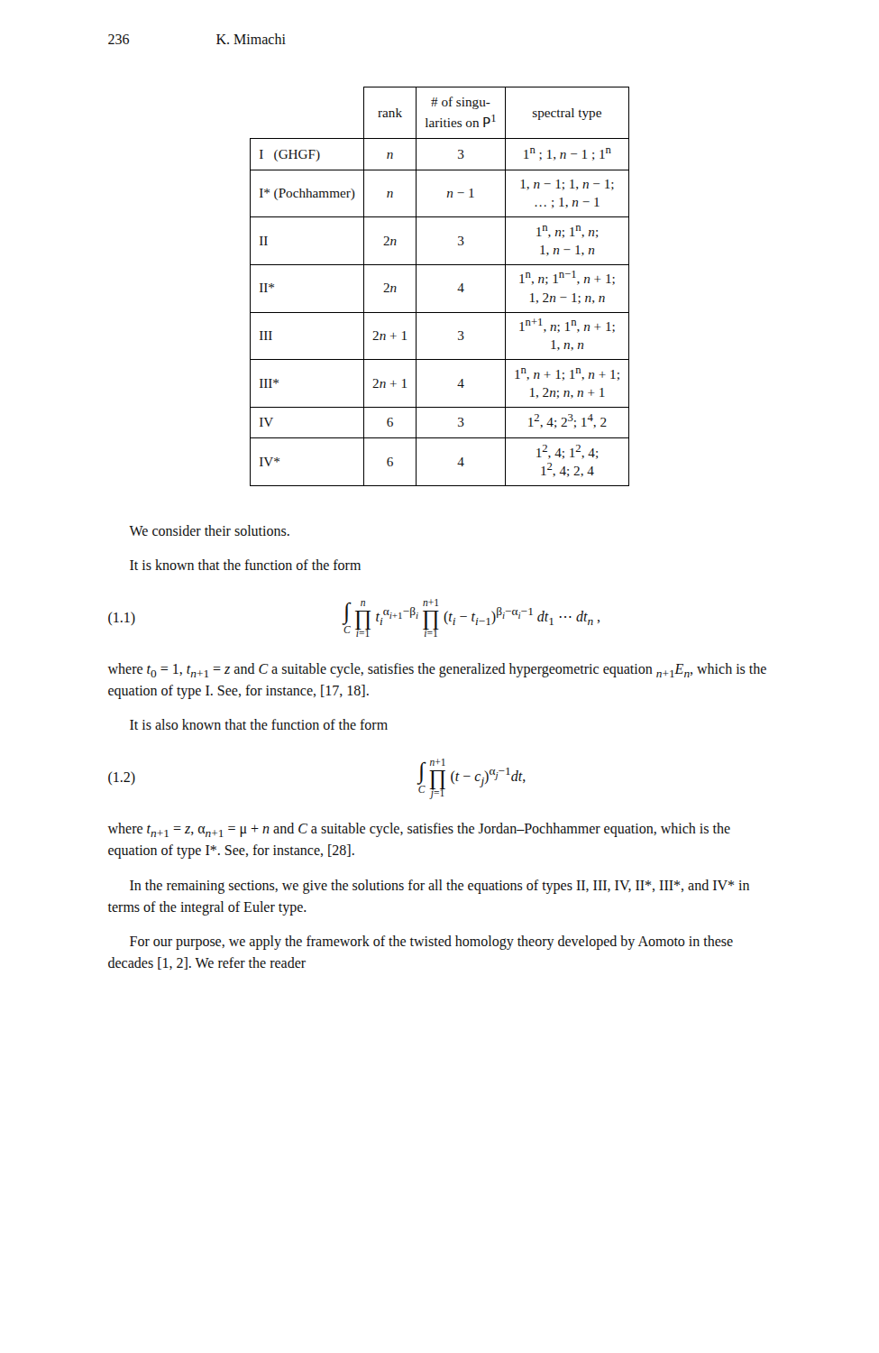236 K. Mimachi
| | rank | # of singu- larities on 𝖯 1 | spectral type |
| --- | --- | --- | --- |
| I (GHGF) | n | 3 | 1 n ; 1, n − 1 ; 1 n |
| I* (Pochhammer) | n | n − 1 | 1, n − 1; 1, n − 1; … ; 1, n − 1 |
| II | 2 n | 3 | 1 n , n ; 1 n , n ; 1, n − 1, n |
| II* | 2 n | 4 | 1 n , n ; 1 n−1 , n + 1; 1, 2 n − 1; n , n |
| III | 2 n + 1 | 3 | 1 n+1 , n ; 1 n , n + 1; 1, n , n |
| III* | 2 n + 1 | 4 | 1 n , n + 1; 1 n , n + 1; 1, 2 n ; n , n + 1 |
| IV | 6 | 3 | 1 2 , 4; 2 3 ; 1 4 , 2 |
| IV* | 6 | 4 | 1 2 , 4; 1 2 , 4; 1 2 , 4; 2, 4 |
We consider their solutions.
It is known that the function of the form
(1.1) ∫C n∏i=1 tiαi+1−βi n+1∏i=1 (ti − ti−1)βi−αi−1 dt1 ⋯ dtn ,
where t0 = 1, tn+1 = z and C a suitable cycle, satisfies the generalized hypergeometric equation n+1En, which is the equation of type I. See, for instance, [17, 18].
It is also known that the function of the form
(1.2) ∫C n+1∏j=1 (t − cj)αj−1dt,
where tn+1 = z, αn+1 = μ + n and C a suitable cycle, satisfies the Jordan–Pochhammer equation, which is the equation of type I*. See, for instance, [28].
In the remaining sections, we give the solutions for all the equations of types II, III, IV, II*, III*, and IV* in terms of the integral of Euler type.
For our purpose, we apply the framework of the twisted homology theory developed by Aomoto in these decades [1, 2]. We refer the reader